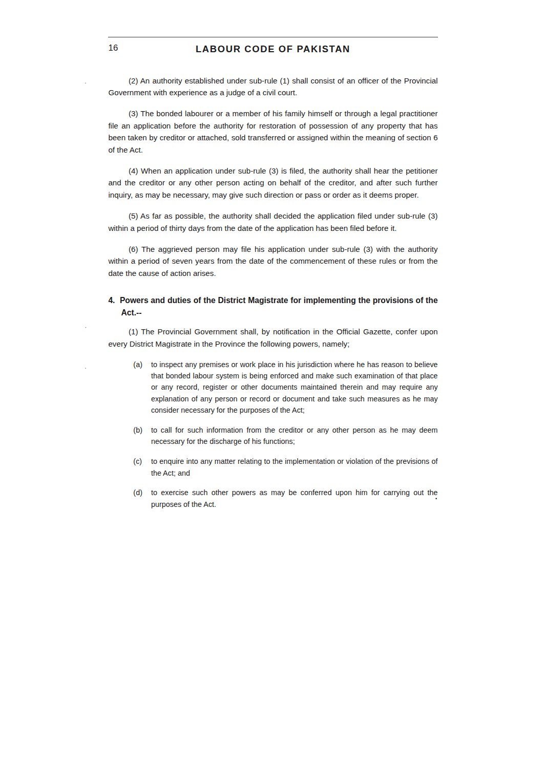16
LABOUR CODE OF PAKISTAN
(2) An authority established under sub-rule (1) shall consist of an officer of the Provincial Government with experience as a judge of a civil court.
(3) The bonded labourer or a member of his family himself or through a legal practitioner file an application before the authority for restoration of possession of any property that has been taken by creditor or attached, sold transferred or assigned within the meaning of section 6 of the Act.
(4) When an application under sub-rule (3) is filed, the authority shall hear the petitioner and the creditor or any other person acting on behalf of the creditor, and after such further inquiry, as may be necessary, may give such direction or pass or order as it deems proper.
(5) As far as possible, the authority shall decided the application filed under sub-rule (3) within a period of thirty days from the date of the application has been filed before it.
(6) The aggrieved person may file his application under sub-rule (3) with the authority within a period of seven years from the date of the commencement of these rules or from the date the cause of action arises.
4. Powers and duties of the District Magistrate for implementing the provisions of the Act.--
(1) The Provincial Government shall, by notification in the Official Gazette, confer upon every District Magistrate in the Province the following powers, namely;
(a) to inspect any premises or work place in his jurisdiction where he has reason to believe that bonded labour system is being enforced and make such examination of that place or any record, register or other documents maintained therein and may require any explanation of any person or record or document and take such measures as he may consider necessary for the purposes of the Act;
(b) to call for such information from the creditor or any other person as he may deem necessary for the discharge of his functions;
(c) to enquire into any matter relating to the implementation or violation of the previsions of the Act; and
(d) to exercise such other powers as may be conferred upon him for carrying out the purposes of the Act.
. · . .